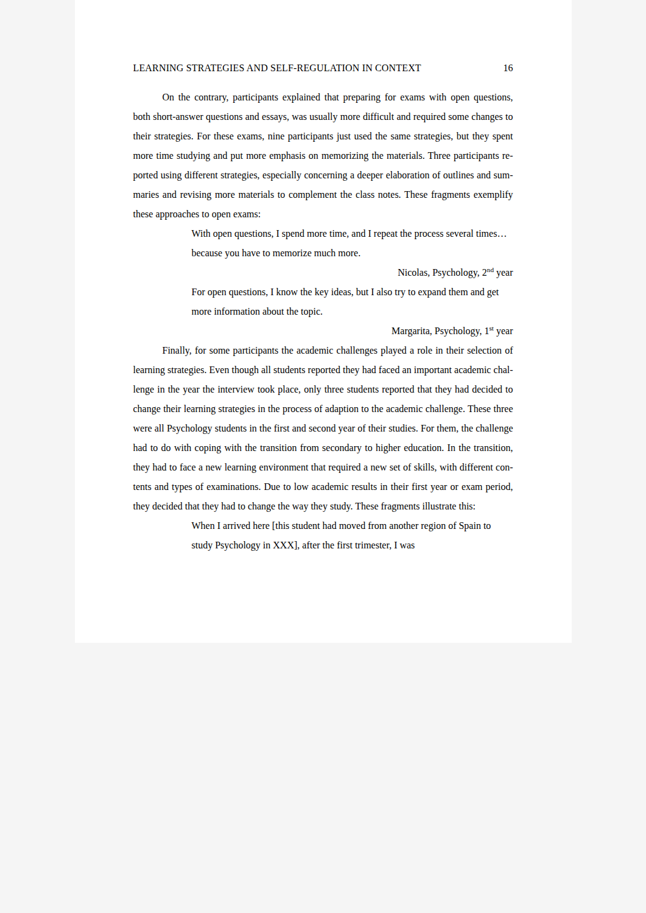Learning Strategies and Self-Regulation in Context 16
On the contrary, participants explained that preparing for exams with open questions, both short-answer questions and essays, was usually more difficult and required some changes to their strategies. For these exams, nine participants just used the same strategies, but they spent more time studying and put more emphasis on memorizing the materials. Three participants reported using different strategies, especially concerning a deeper elaboration of outlines and summaries and revising more materials to complement the class notes. These fragments exemplify these approaches to open exams:
With open questions, I spend more time, and I repeat the process several times… because you have to memorize much more.
Nicolas, Psychology, 2nd year
For open questions, I know the key ideas, but I also try to expand them and get more information about the topic.
Margarita, Psychology, 1st year
Finally, for some participants the academic challenges played a role in their selection of learning strategies. Even though all students reported they had faced an important academic challenge in the year the interview took place, only three students reported that they had decided to change their learning strategies in the process of adaption to the academic challenge. These three were all Psychology students in the first and second year of their studies. For them, the challenge had to do with coping with the transition from secondary to higher education. In the transition, they had to face a new learning environment that required a new set of skills, with different contents and types of examinations. Due to low academic results in their first year or exam period, they decided that they had to change the way they study. These fragments illustrate this:
When I arrived here [this student had moved from another region of Spain to study Psychology in XXX], after the first trimester, I was